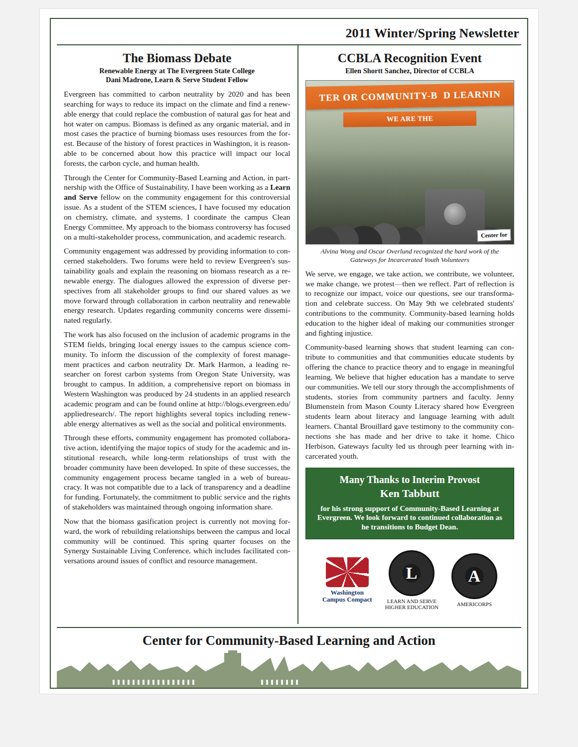2011 Winter/Spring Newsletter
The Biomass Debate
Renewable Energy at The Evergreen State College
Dani Madrone, Learn & Serve Student Fellow
Evergreen has committed to carbon neutrality by 2020 and has been searching for ways to reduce its impact on the climate and find a renewable energy that could replace the combustion of natural gas for heat and hot water on campus. Biomass is defined as any organic material, and in most cases the practice of burning biomass uses resources from the forest. Because of the history of forest practices in Washington, it is reasonable to be concerned about how this practice will impact our local forests, the carbon cycle, and human health.
Through the Center for Community-Based Learning and Action, in partnership with the Office of Sustainability, I have been working as a Learn and Serve fellow on the community engagement for this controversial issue. As a student of the STEM sciences, I have focused my education on chemistry, climate, and systems. I coordinate the campus Clean Energy Committee. My approach to the biomass controversy has focused on a multi-stakeholder process, communication, and academic research.
Community engagement was addressed by providing information to concerned stakeholders. Two forums were held to review Evergreen's sustainability goals and explain the reasoning on biomass research as a renewable energy. The dialogues allowed the expression of diverse perspectives from all stakeholder groups to find our shared values as we move forward through collaboration in carbon neutrality and renewable energy research. Updates regarding community concerns were disseminated regularly.
The work has also focused on the inclusion of academic programs in the STEM fields, bringing local energy issues to the campus science community. To inform the discussion of the complexity of forest management practices and carbon neutrality Dr. Mark Harmon, a leading researcher on forest carbon systems from Oregon State University, was brought to campus. In addition, a comprehensive report on biomass in Western Washington was produced by 24 students in an applied research academic program and can be found online at http://blogs.evergreen.edu/appliedresearch/. The report highlights several topics including renewable energy alternatives as well as the social and political environments.
Through these efforts, community engagement has promoted collaborative action, identifying the major topics of study for the academic and institutional research, while long-term relationships of trust with the broader community have been developed. In spite of these successes, the community engagement process became tangled in a web of bureaucracy. It was not compatible due to a lack of transparency and a deadline for funding. Fortunately, the commitment to public service and the rights of stakeholders was maintained through ongoing information share.
Now that the biomass gasification project is currently not moving forward, the work of rebuilding relationships between the campus and local community will be continued. This spring quarter focuses on the Synergy Sustainable Living Conference, which includes facilitated conversations around issues of conflict and resource management.
CCBLA Recognition Event
Ellen Shortt Sanchez, Director of CCBLA
TER OR COMMUNITY-B D LEARNIN
WE ARE THE
Center for
Alvina Wong and Oscar Overlund recognized the hard work of the
Gateways for Incarcerated Youth Volunteers
We serve, we engage, we take action, we contribute, we volunteer, we make change, we protest—then we reflect. Part of reflection is to recognize our impact, voice our questions, see our transformation and celebrate success. On May 9th we celebrated students' contributions to the community. Community-based learning holds education to the higher ideal of making our communities stronger and fighting injustice.
Community-based learning shows that student learning can contribute to communities and that communities educate students by offering the chance to practice theory and to engage in meaningful learning. We believe that higher education has a mandate to serve our communities. We tell our story through the accomplishments of students, stories from community partners and faculty. Jenny Blumenstein from Mason County Literacy shared how Evergreen students learn about literacy and language learning with adult learners. Chantal Brouillard gave testimony to the community connections she has made and her drive to take it home. Chico Herbison, Gateways faculty led us through peer learning with incarcerated youth.
Many Thanks to Interim Provost
Ken Tabbutt
for his strong support of Community-Based Learning at Evergreen. We look forward to continued collaboration as he transitions to Budget Dean.
Washington
Campus Compact
LEARN AND SERVE
HIGHER EDUCATION
AMERICORPS
Center for Community-Based Learning and Action